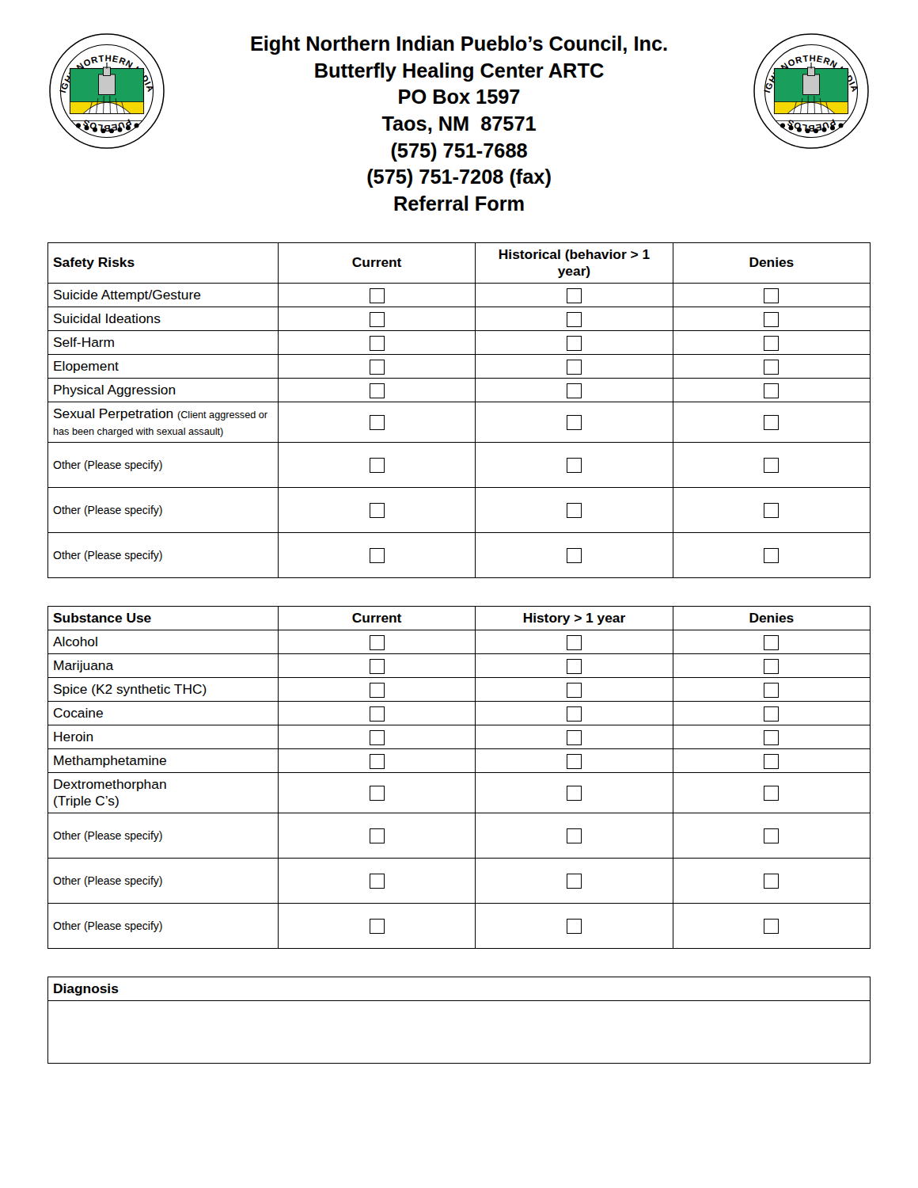EIGHT NORTHERN INDIAN PUEBLOS
Eight Northern Indian Pueblo’s Council, Inc.
Butterfly Healing Center ARTC
PO Box 1597
Taos, NM 87571
(575) 751-7688
(575) 751-7208 (fax)
Referral Form
EIGHT NORTHERN INDIAN PUEBLOS
| Safety Risks | Current | Historical (behavior > 1 year) | Denies |
| --- | --- | --- | --- |
| Suicide Attempt/Gesture | | | |
| Suicidal Ideations | | | |
| Self-Harm | | | |
| Elopement | | | |
| Physical Aggression | | | |
| Sexual Perpetration (Client aggressed or has been charged with sexual assault) | | | |
| Other (Please specify) | | | |
| Other (Please specify) | | | |
| Other (Please specify) | | | |
| Substance Use | Current | History > 1 year | Denies |
| --- | --- | --- | --- |
| Alcohol | | | |
| Marijuana | | | |
| Spice (K2 synthetic THC) | | | |
| Cocaine | | | |
| Heroin | | | |
| Methamphetamine | | | |
| Dextromethorphan (Triple C’s) | | | |
| Other (Please specify) | | | |
| Other (Please specify) | | | |
| Other (Please specify) | | | |
| Diagnosis |
| --- |